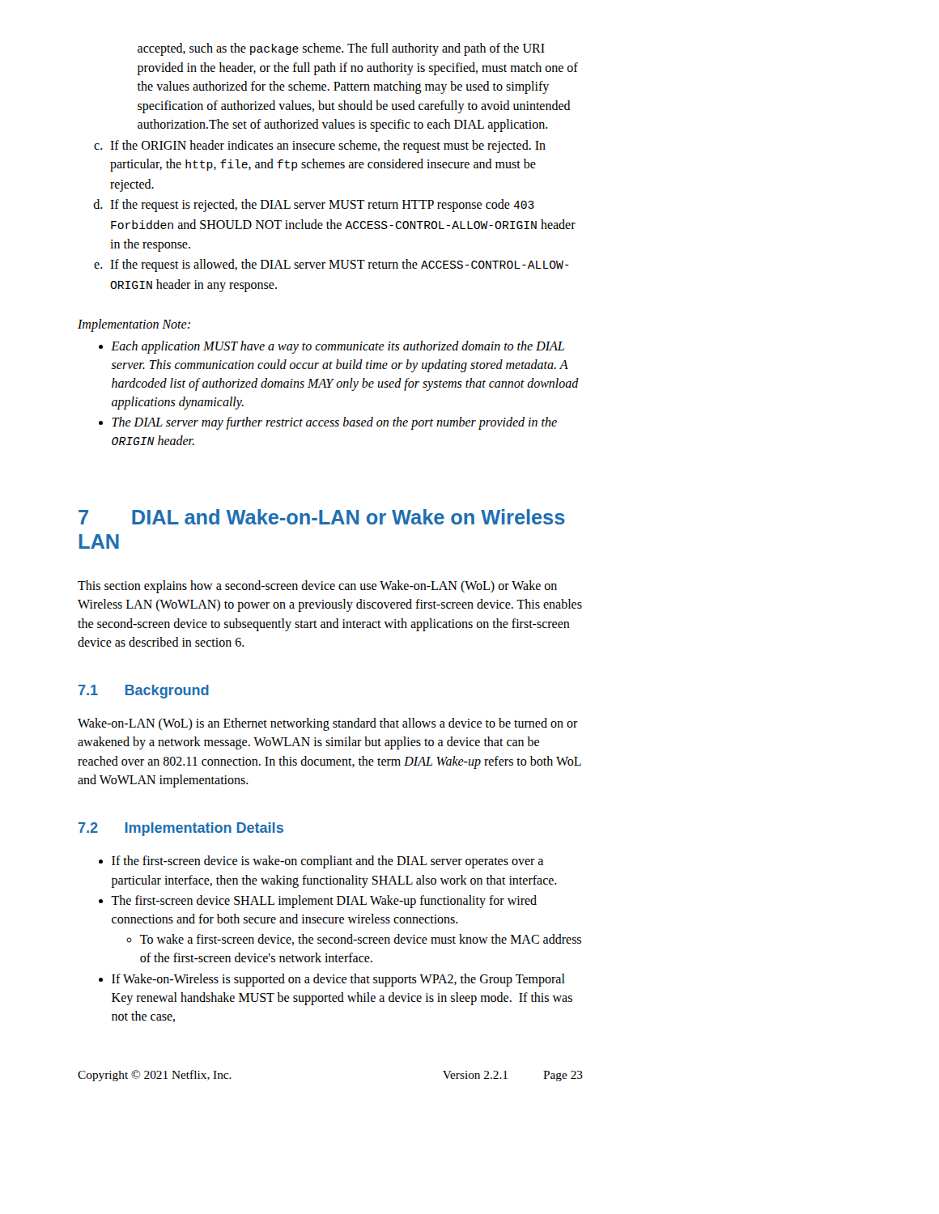accepted, such as the package scheme. The full authority and path of the URI provided in the header, or the full path if no authority is specified, must match one of the values authorized for the scheme. Pattern matching may be used to simplify specification of authorized values, but should be used carefully to avoid unintended authorization.The set of authorized values is specific to each DIAL application.
If the ORIGIN header indicates an insecure scheme, the request must be rejected. In particular, the http, file, and ftp schemes are considered insecure and must be rejected.
If the request is rejected, the DIAL server MUST return HTTP response code 403 Forbidden and SHOULD NOT include the ACCESS-CONTROL-ALLOW-ORIGIN header in the response.
If the request is allowed, the DIAL server MUST return the ACCESS-CONTROL-ALLOW-ORIGIN header in any response.
Implementation Note:
Each application MUST have a way to communicate its authorized domain to the DIAL server. This communication could occur at build time or by updating stored metadata. A hardcoded list of authorized domains MAY only be used for systems that cannot download applications dynamically.
The DIAL server may further restrict access based on the port number provided in the ORIGIN header.
7 DIAL and Wake-on-LAN or Wake on Wireless LAN
This section explains how a second-screen device can use Wake-on-LAN (WoL) or Wake on Wireless LAN (WoWLAN) to power on a previously discovered first-screen device. This enables the second-screen device to subsequently start and interact with applications on the first-screen device as described in section 6.
7.1 Background
Wake-on-LAN (WoL) is an Ethernet networking standard that allows a device to be turned on or awakened by a network message. WoWLAN is similar but applies to a device that can be reached over an 802.11 connection. In this document, the term DIAL Wake-up refers to both WoL and WoWLAN implementations.
7.2 Implementation Details
If the first-screen device is wake-on compliant and the DIAL server operates over a particular interface, then the waking functionality SHALL also work on that interface.
The first-screen device SHALL implement DIAL Wake-up functionality for wired connections and for both secure and insecure wireless connections.
To wake a first-screen device, the second-screen device must know the MAC address of the first-screen device's network interface.
If Wake-on-Wireless is supported on a device that supports WPA2, the Group Temporal Key renewal handshake MUST be supported while a device is in sleep mode. If this was not the case,
Copyright © 2021 Netflix, Inc.
Version 2.2.1
Page 23